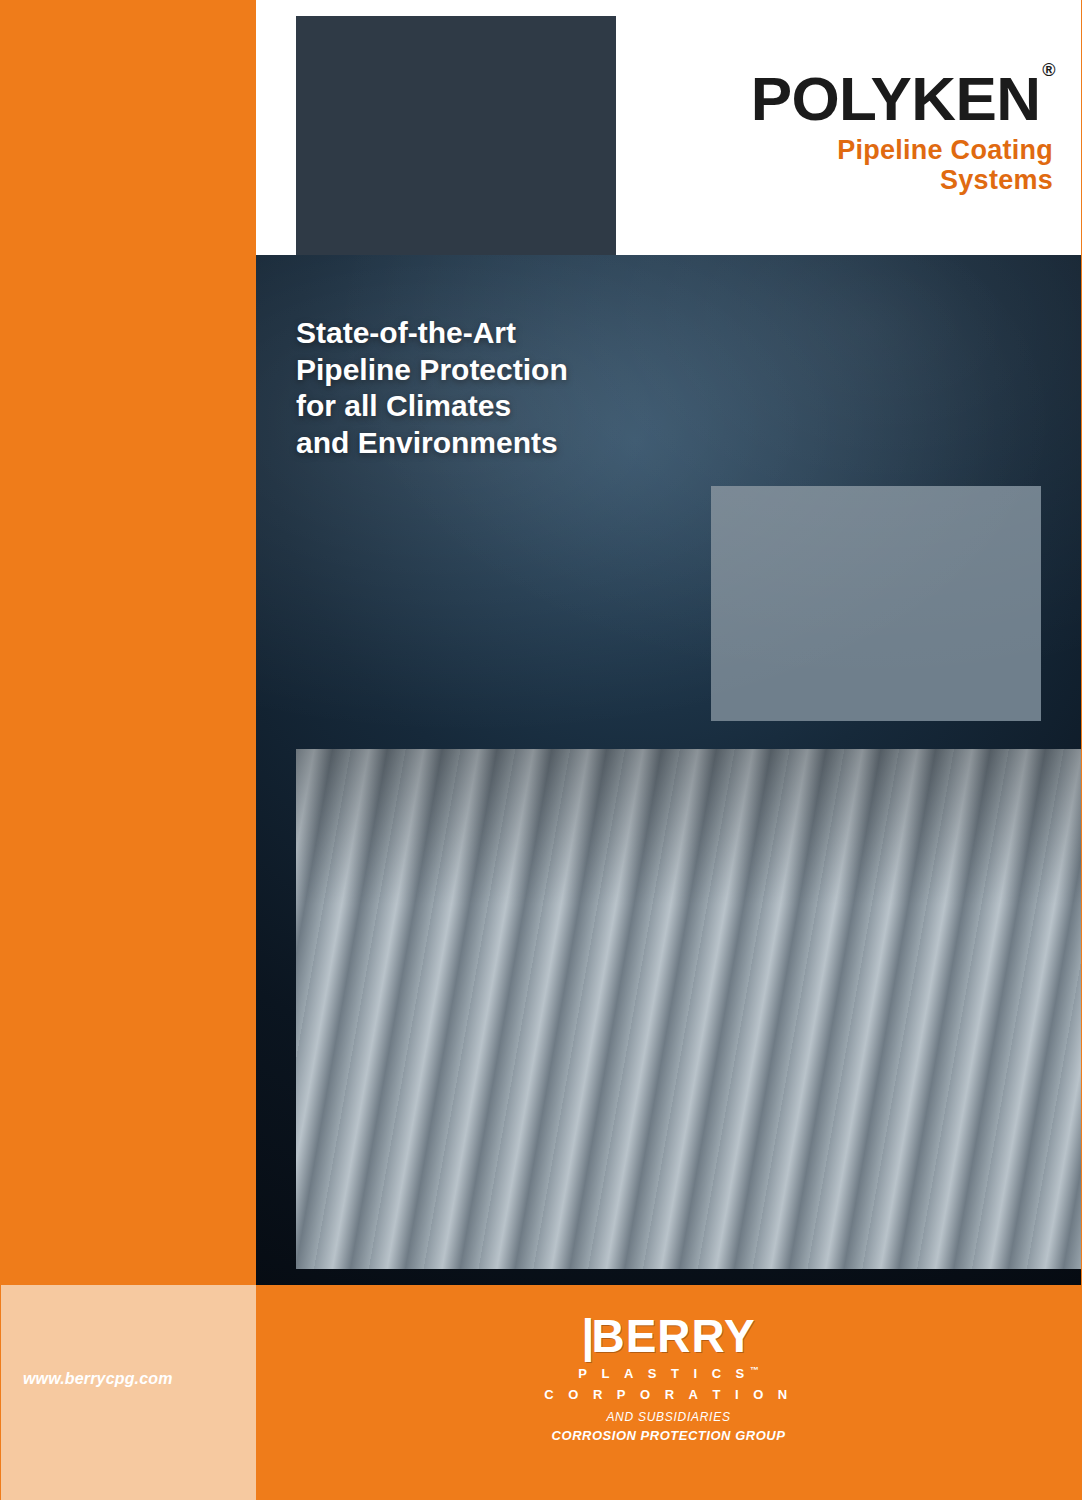Workers applying pipeline coating tape in the field
POLYKEN®
Pipeline Coating
Systems
State-of-the-Art
Pipeline Protection
for all Climates
and Environments
Field application of pipeline coating
Plant-applied pipeline coating line
Coated spiral-weld steel pipes
|BERRY
P L A S T I C S™
C O R P O R A T I O N
AND SUBSIDIARIES
CORROSION PROTECTION GROUP
www.berrycpg.com